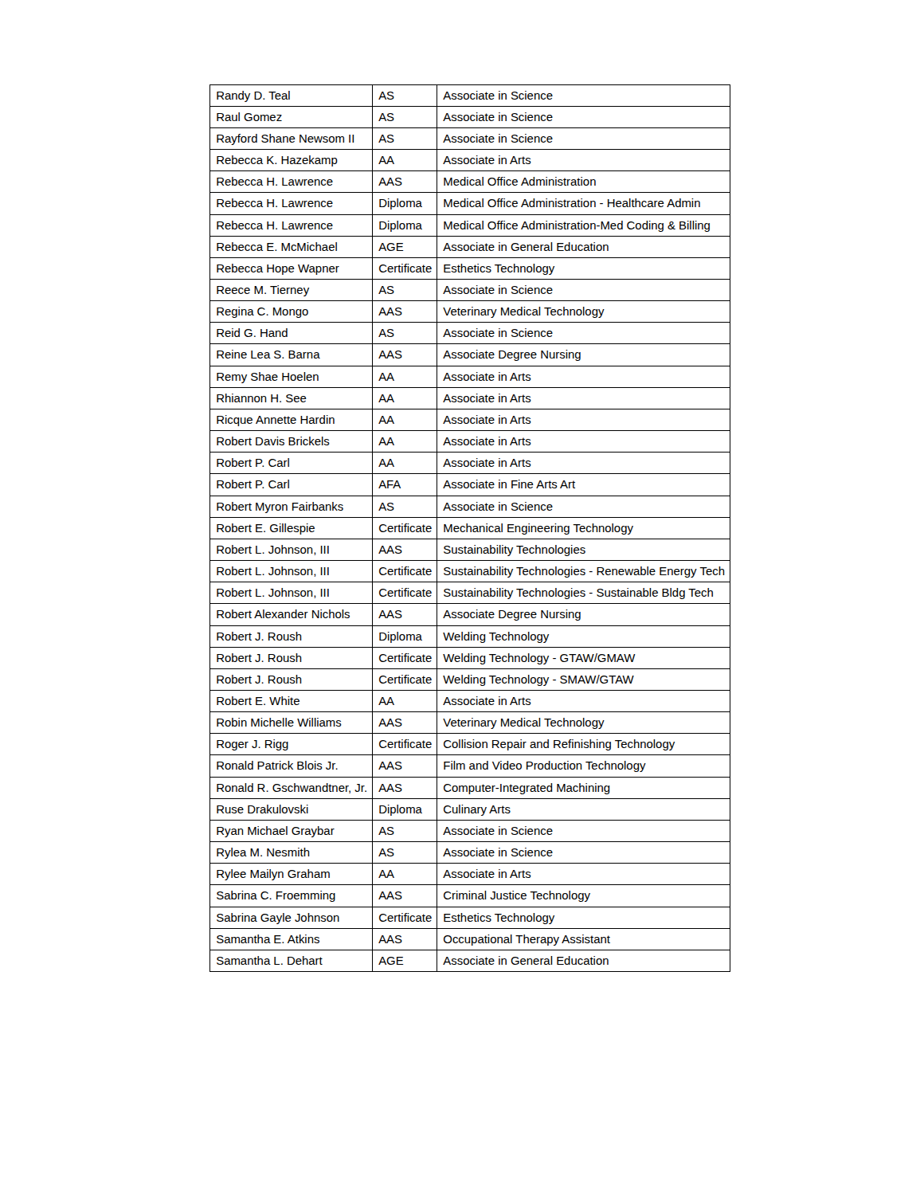| Randy D. Teal | AS | Associate in Science |
| Raul Gomez | AS | Associate in Science |
| Rayford Shane Newsom II | AS | Associate in Science |
| Rebecca K. Hazekamp | AA | Associate in Arts |
| Rebecca H. Lawrence | AAS | Medical Office Administration |
| Rebecca H. Lawrence | Diploma | Medical Office Administration - Healthcare Admin |
| Rebecca H. Lawrence | Diploma | Medical Office Administration-Med Coding & Billing |
| Rebecca E. McMichael | AGE | Associate in General Education |
| Rebecca Hope Wapner | Certificate | Esthetics Technology |
| Reece M. Tierney | AS | Associate in Science |
| Regina C. Mongo | AAS | Veterinary Medical Technology |
| Reid G. Hand | AS | Associate in Science |
| Reine Lea S. Barna | AAS | Associate Degree Nursing |
| Remy Shae Hoelen | AA | Associate in Arts |
| Rhiannon H. See | AA | Associate in Arts |
| Ricque Annette Hardin | AA | Associate in Arts |
| Robert Davis Brickels | AA | Associate in Arts |
| Robert P. Carl | AA | Associate in Arts |
| Robert P. Carl | AFA | Associate in Fine Arts Art |
| Robert Myron Fairbanks | AS | Associate in Science |
| Robert E. Gillespie | Certificate | Mechanical Engineering Technology |
| Robert L. Johnson, III | AAS | Sustainability Technologies |
| Robert L. Johnson, III | Certificate | Sustainability Technologies - Renewable Energy Tech |
| Robert L. Johnson, III | Certificate | Sustainability Technologies - Sustainable Bldg Tech |
| Robert Alexander Nichols | AAS | Associate Degree Nursing |
| Robert J. Roush | Diploma | Welding Technology |
| Robert J. Roush | Certificate | Welding Technology - GTAW/GMAW |
| Robert J. Roush | Certificate | Welding Technology - SMAW/GTAW |
| Robert E. White | AA | Associate in Arts |
| Robin Michelle Williams | AAS | Veterinary Medical Technology |
| Roger J. Rigg | Certificate | Collision Repair and Refinishing Technology |
| Ronald Patrick Blois Jr. | AAS | Film and Video Production Technology |
| Ronald R. Gschwandtner, Jr. | AAS | Computer-Integrated Machining |
| Ruse Drakulovski | Diploma | Culinary Arts |
| Ryan Michael Graybar | AS | Associate in Science |
| Rylea M. Nesmith | AS | Associate in Science |
| Rylee Mailyn Graham | AA | Associate in Arts |
| Sabrina C. Froemming | AAS | Criminal Justice Technology |
| Sabrina Gayle Johnson | Certificate | Esthetics Technology |
| Samantha E. Atkins | AAS | Occupational Therapy Assistant |
| Samantha L. Dehart | AGE | Associate in General Education |